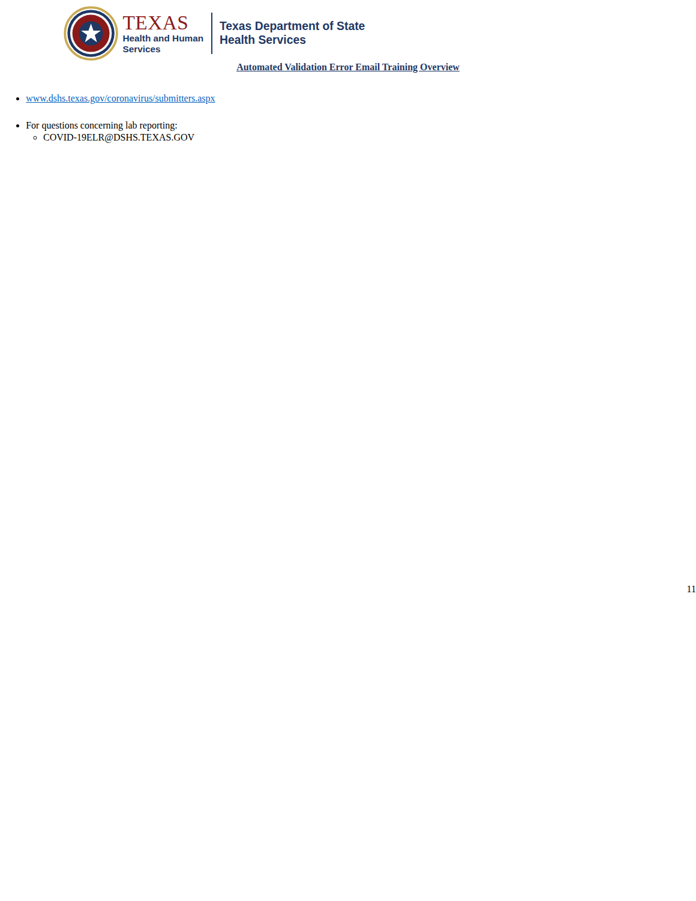TEXAS
Health and Human
Services
Texas Department of State
Health Services
Automated Validation Error Email Training Overview
www.dshs.texas.gov/coronavirus/submitters.aspx
For questions concerning lab reporting:
COVID-19ELR@DSHS.TEXAS.GOV
11